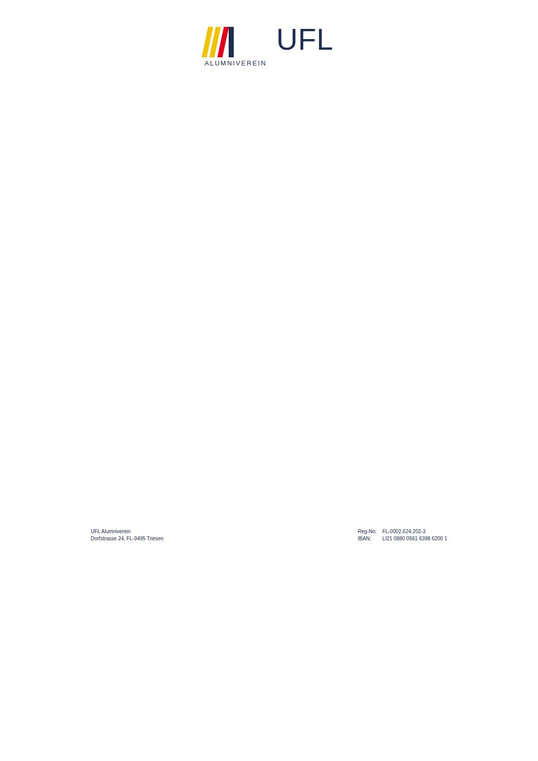ALUMNIVEREIN
UFL
UFL Alumniverein
Dorfstrasse 24, FL-9495 Triesen
| Reg-No: | FL-0002.624.202-3 |
| IBAN: | LI21 0880 0561 6398 6200 1 |